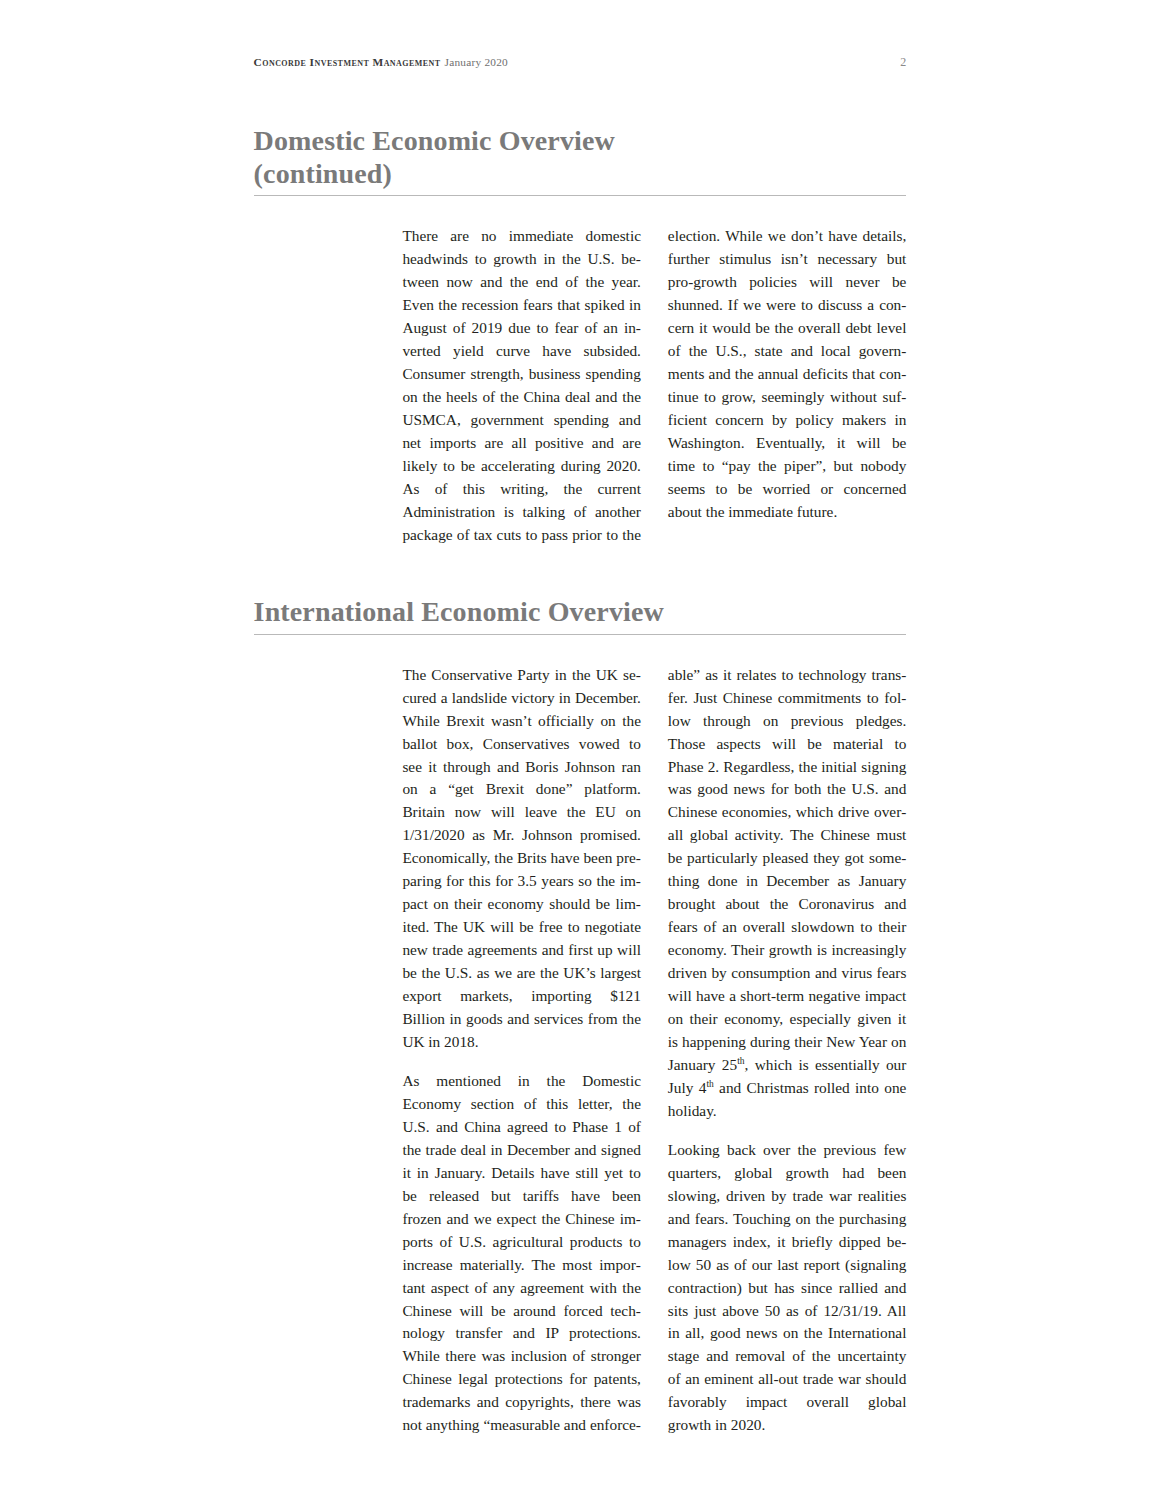Concorde Investment Management January 2020
2
Domestic Economic Overview
(continued)
There are no immediate domestic headwinds to growth in the U.S. between now and the end of the year. Even the recession fears that spiked in August of 2019 due to fear of an inverted yield curve have subsided. Consumer strength, business spending on the heels of the China deal and the USMCA, government spending and net imports are all positive and are likely to be accelerating during 2020. As of this writing, the current Administration is talking of another package of tax cuts to pass prior to the election. While we don’t have details, further stimulus isn’t necessary but pro-growth policies will never be shunned. If we were to discuss a concern it would be the overall debt level of the U.S., state and local governments and the annual deficits that continue to grow, seemingly without sufficient concern by policy makers in Washington. Eventually, it will be time to “pay the piper”, but nobody seems to be worried or concerned about the immediate future.
International Economic Overview
The Conservative Party in the UK secured a landslide victory in December. While Brexit wasn’t officially on the ballot box, Conservatives vowed to see it through and Boris Johnson ran on a “get Brexit done” platform. Britain now will leave the EU on 1/31/2020 as Mr. Johnson promised. Economically, the Brits have been preparing for this for 3.5 years so the impact on their economy should be limited. The UK will be free to negotiate new trade agreements and first up will be the U.S. as we are the UK’s largest export markets, importing $121 Billion in goods and services from the UK in 2018.
As mentioned in the Domestic Economy section of this letter, the U.S. and China agreed to Phase 1 of the trade deal in December and signed it in January. Details have still yet to be released but tariffs have been frozen and we expect the Chinese imports of U.S. agricultural products to increase materially. The most important aspect of any agreement with the Chinese will be around forced technology transfer and IP protections. While there was inclusion of stronger Chinese legal protections for patents, trademarks and copyrights, there was not anything “measurable and enforceable” as it relates to technology transfer. Just Chinese commitments to follow through on previous pledges. Those aspects will be material to Phase 2. Regardless, the initial signing was good news for both the U.S. and Chinese economies, which drive overall global activity. The Chinese must be particularly pleased they got something done in December as January brought about the Coronavirus and fears of an overall slowdown to their economy. Their growth is increasingly driven by consumption and virus fears will have a short-term negative impact on their economy, especially given it is happening during their New Year on January 25th, which is essentially our July 4th and Christmas rolled into one holiday.
Looking back over the previous few quarters, global growth had been slowing, driven by trade war realities and fears. Touching on the purchasing managers index, it briefly dipped below 50 as of our last report (signaling contraction) but has since rallied and sits just above 50 as of 12/31/19. All in all, good news on the International stage and removal of the uncertainty of an eminent all-out trade war should favorably impact overall global growth in 2020.